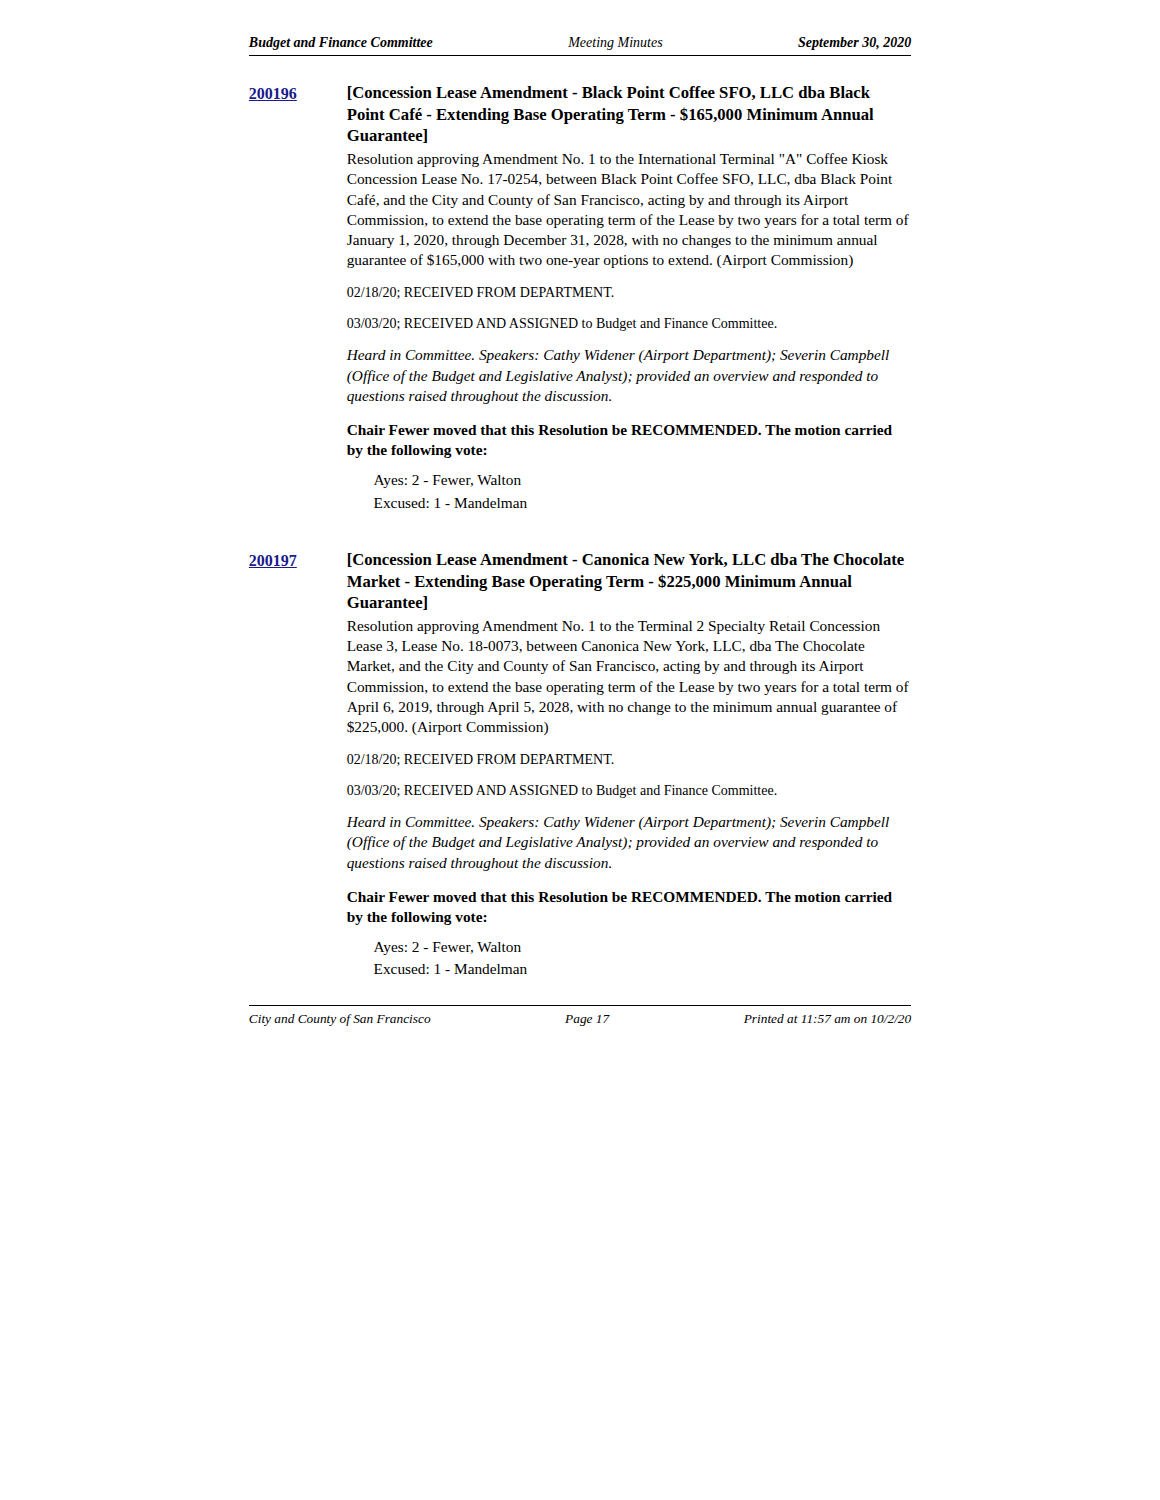Budget and Finance Committee
Meeting Minutes
September 30, 2020
200196
[Concession Lease Amendment - Black Point Coffee SFO, LLC dba Black Point Café - Extending Base Operating Term - $165,000 Minimum Annual Guarantee]
Resolution approving Amendment No. 1 to the International Terminal "A" Coffee Kiosk Concession Lease No. 17-0254, between Black Point Coffee SFO, LLC, dba Black Point Café, and the City and County of San Francisco, acting by and through its Airport Commission, to extend the base operating term of the Lease by two years for a total term of January 1, 2020, through December 31, 2028, with no changes to the minimum annual guarantee of $165,000 with two one-year options to extend. (Airport Commission)
02/18/20; RECEIVED FROM DEPARTMENT.
03/03/20; RECEIVED AND ASSIGNED to Budget and Finance Committee.
Heard in Committee. Speakers: Cathy Widener (Airport Department); Severin Campbell (Office of the Budget and Legislative Analyst); provided an overview and responded to questions raised throughout the discussion.
Chair Fewer moved that this Resolution be RECOMMENDED. The motion carried by the following vote:
Ayes: 2 - Fewer, Walton
Excused: 1 - Mandelman
200197
[Concession Lease Amendment - Canonica New York, LLC dba The Chocolate Market - Extending Base Operating Term - $225,000 Minimum Annual Guarantee]
Resolution approving Amendment No. 1 to the Terminal 2 Specialty Retail Concession Lease 3, Lease No. 18-0073, between Canonica New York, LLC, dba The Chocolate Market, and the City and County of San Francisco, acting by and through its Airport Commission, to extend the base operating term of the Lease by two years for a total term of April 6, 2019, through April 5, 2028, with no change to the minimum annual guarantee of $225,000. (Airport Commission)
02/18/20; RECEIVED FROM DEPARTMENT.
03/03/20; RECEIVED AND ASSIGNED to Budget and Finance Committee.
Heard in Committee. Speakers: Cathy Widener (Airport Department); Severin Campbell (Office of the Budget and Legislative Analyst); provided an overview and responded to questions raised throughout the discussion.
Chair Fewer moved that this Resolution be RECOMMENDED. The motion carried by the following vote:
Ayes: 2 - Fewer, Walton
Excused: 1 - Mandelman
City and County of San Francisco
Page 17
Printed at 11:57 am on 10/2/20